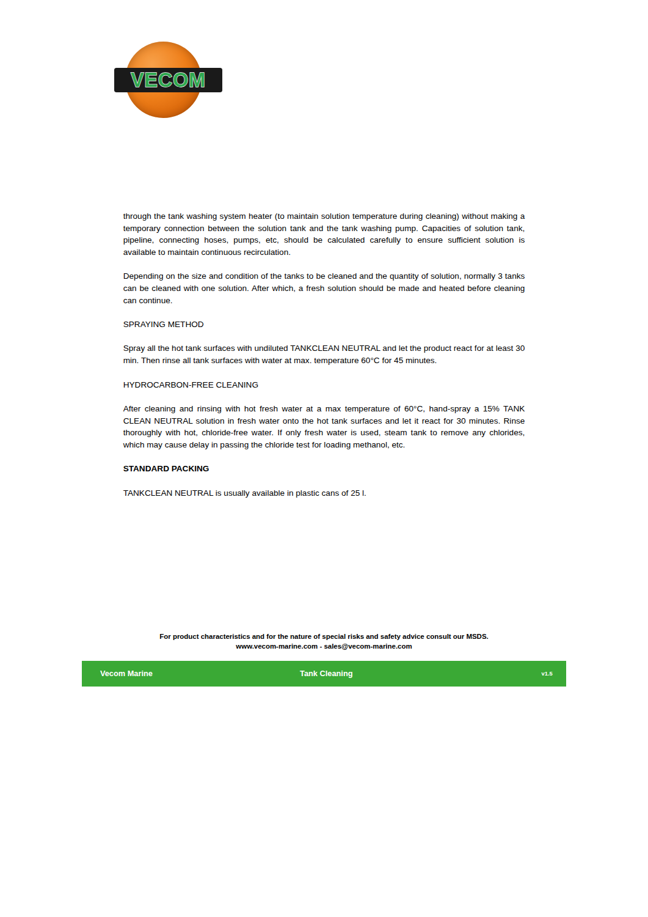VECOM
through the tank washing system heater (to maintain solution temperature during cleaning) without making a temporary connection between the solution tank and the tank washing pump. Capacities of solution tank, pipeline, connecting hoses, pumps, etc, should be calculated carefully to ensure sufficient solution is available to maintain continuous recirculation.
Depending on the size and condition of the tanks to be cleaned and the quantity of solution, normally 3 tanks can be cleaned with one solution. After which, a fresh solution should be made and heated before cleaning can continue.
SPRAYING METHOD
Spray all the hot tank surfaces with undiluted TANKCLEAN NEUTRAL and let the product react for at least 30 min. Then rinse all tank surfaces with water at max. temperature 60°C for 45 minutes.
HYDROCARBON-FREE CLEANING
After cleaning and rinsing with hot fresh water at a max temperature of 60°C, hand-spray a 15% TANK CLEAN NEUTRAL solution in fresh water onto the hot tank surfaces and let it react for 30 minutes. Rinse thoroughly with hot, chloride-free water. If only fresh water is used, steam tank to remove any chlorides, which may cause delay in passing the chloride test for loading methanol, etc.
STANDARD PACKING
TANKCLEAN NEUTRAL is usually available in plastic cans of 25 l.
For product characteristics and for the nature of special risks and safety advice consult our MSDS.
www.vecom-marine.com - sales@vecom-marine.com
Vecom Marine Tank Cleaning v1.5